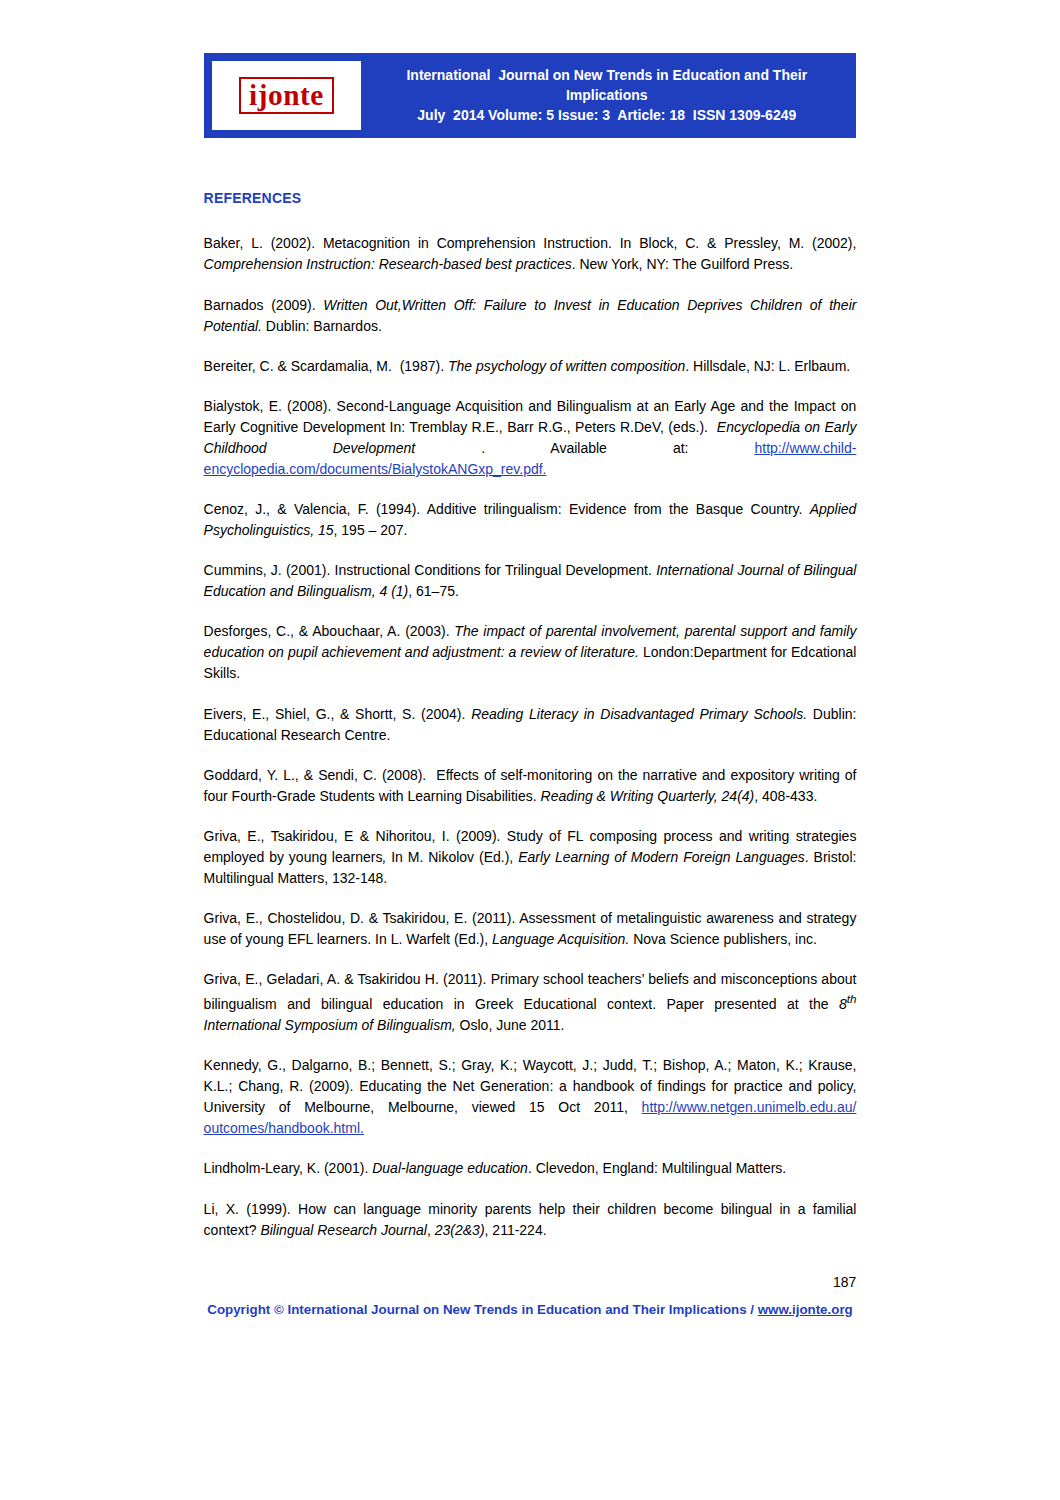ijonte
International Journal on New Trends in Education and Their Implications July 2014 Volume: 5 Issue: 3 Article: 18 ISSN 1309-6249
REFERENCES
Baker, L. (2002). Metacognition in Comprehension Instruction. In Block, C. & Pressley, M. (2002), Comprehension Instruction: Research-based best practices. New York, NY: The Guilford Press.
Barnados (2009). Written Out,Written Off: Failure to Invest in Education Deprives Children of their Potential. Dublin: Barnardos.
Bereiter, C. & Scardamalia, M. (1987). The psychology of written composition. Hillsdale, NJ: L. Erlbaum.
Bialystok, E. (2008). Second-Language Acquisition and Bilingualism at an Early Age and the Impact on Early Cognitive Development In: Tremblay R.E., Barr R.G., Peters R.DeV, (eds.). Encyclopedia on Early Childhood Development . Available at: http://www.child- encyclopedia.com/documents/BialystokANGxp_rev.pdf.
Cenoz, J., & Valencia, F. (1994). Additive trilingualism: Evidence from the Basque Country. Applied Psycholinguistics, 15, 195 – 207.
Cummins, J. (2001). Instructional Conditions for Trilingual Development. International Journal of Bilingual Education and Bilingualism, 4 (1), 61–75.
Desforges, C., & Abouchaar, A. (2003). The impact of parental involvement, parental support and family education on pupil achievement and adjustment: a review of literature. London:Department for Edcational Skills.
Eivers, E., Shiel, G., & Shortt, S. (2004). Reading Literacy in Disadvantaged Primary Schools. Dublin: Educational Research Centre.
Goddard, Y. L., & Sendi, C. (2008). Effects of self-monitoring on the narrative and expository writing of four Fourth-Grade Students with Learning Disabilities. Reading & Writing Quarterly, 24(4), 408-433.
Griva, E., Tsakiridou, E & Nihoritou, I. (2009). Study of FL composing process and writing strategies employed by young learners, In M. Nikolov (Ed.), Early Learning of Modern Foreign Languages. Bristol: Multilingual Matters, 132-148.
Griva, E., Chostelidou, D. & Tsakiridou, E. (2011). Assessment of metalinguistic awareness and strategy use of young EFL learners. In L. Warfelt (Ed.), Language Acquisition. Nova Science publishers, inc.
Griva, E., Geladari, A. & Tsakiridou H. (2011). Primary school teachers’ beliefs and misconceptions about bilingualism and bilingual education in Greek Educational context. Paper presented at the 8th International Symposium of Bilingualism, Oslo, June 2011.
Kennedy, G., Dalgarno, B.; Bennett, S.; Gray, K.; Waycott, J.; Judd, T.; Bishop, A.; Maton, K.; Krause, K.L.; Chang, R. (2009). Educating the Net Generation: a handbook of findings for practice and policy, University of Melbourne, Melbourne, viewed 15 Oct 2011, http://www.netgen.unimelb.edu.au/ outcomes/handbook.html.
Lindholm-Leary, K. (2001). Dual-language education. Clevedon, England: Multilingual Matters.
Li, X. (1999). How can language minority parents help their children become bilingual in a familial context? Bilingual Research Journal, 23(2&3), 211-224.
187
Copyright © International Journal on New Trends in Education and Their Implications / www.ijonte.org